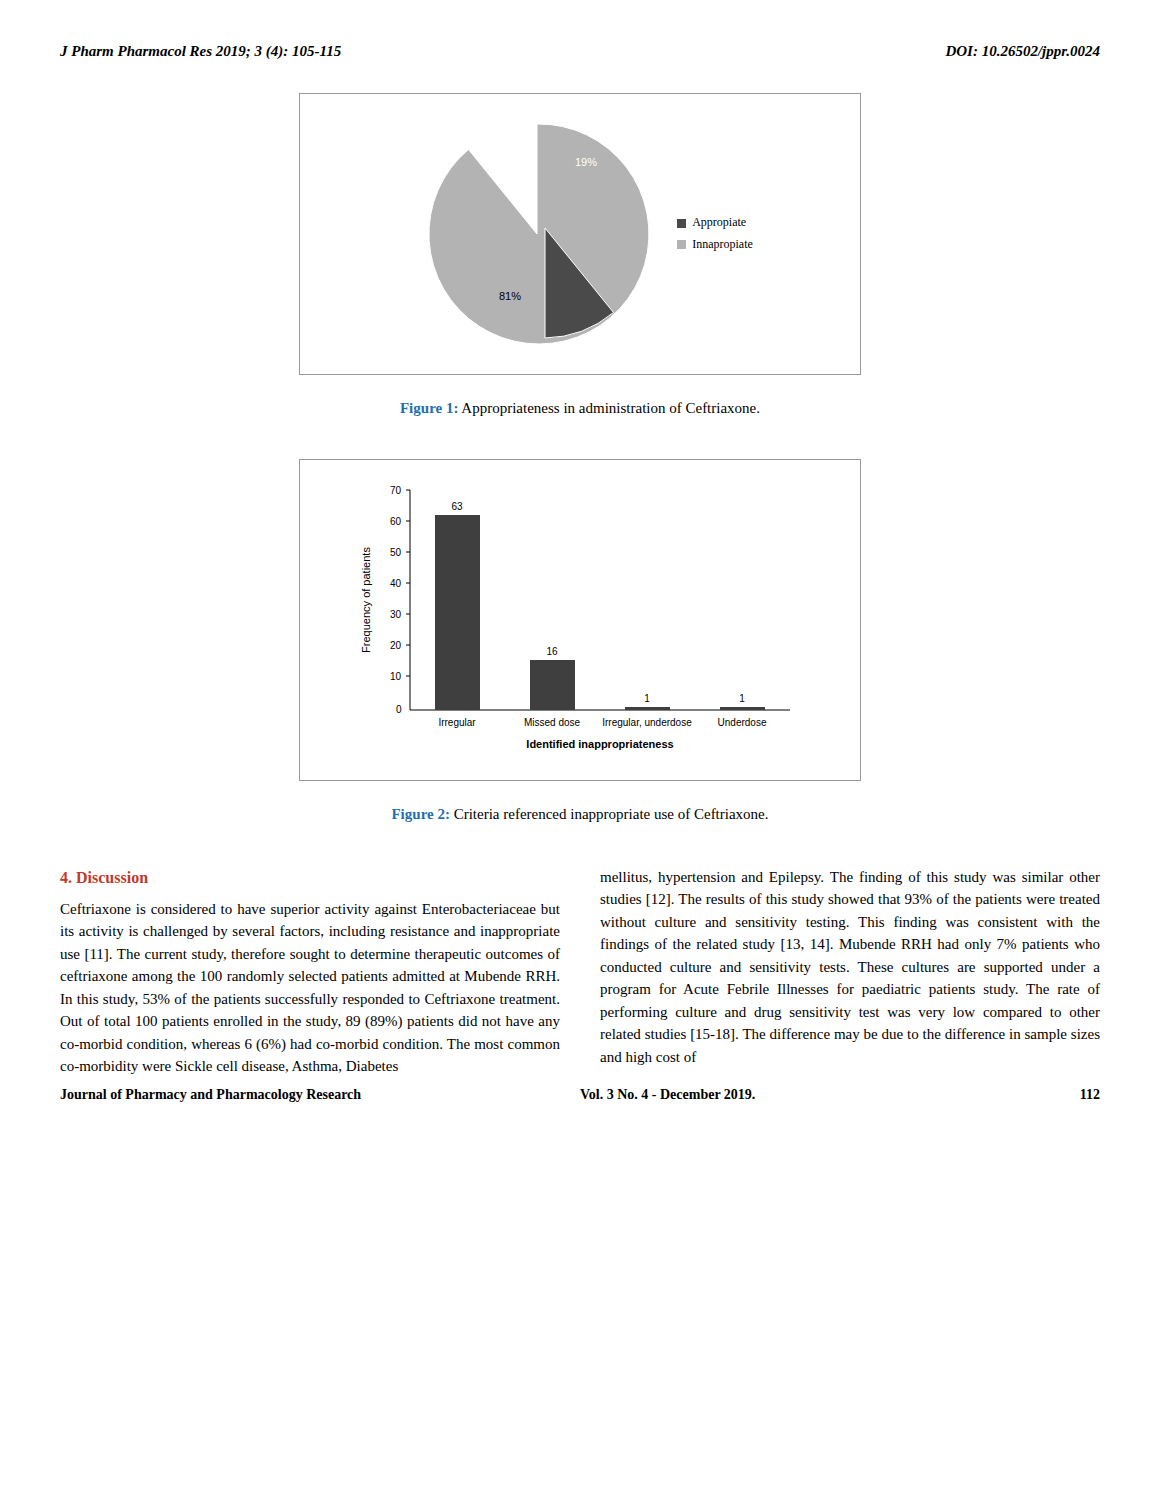J Pharm Pharmacol Res 2019; 3 (4): 105-115
DOI: 10.26502/jppr.0024
19% 81%
Appropiate
Innapropiate
Figure 1: Appropriateness in administration of Ceftriaxone.
70 60 50 40 30 20 10 0 Frequency of patients 63 16 1 1 Irregular Missed dose Irregular, underdose Underdose Identified inappropriateness
Figure 2: Criteria referenced inappropriate use of Ceftriaxone.
4. Discussion
Ceftriaxone is considered to have superior activity against Enterobacteriaceae but its activity is challenged by several factors, including resistance and inappropriate use [11]. The current study, therefore sought to determine therapeutic outcomes of ceftriaxone among the 100 randomly selected patients admitted at Mubende RRH. In this study, 53% of the patients successfully responded to Ceftriaxone treatment. Out of total 100 patients enrolled in the study, 89 (89%) patients did not have any co-morbid condition, whereas 6 (6%) had co-morbid condition. The most common co-morbidity were Sickle cell disease, Asthma, Diabetes
mellitus, hypertension and Epilepsy. The finding of this study was similar other studies [12]. The results of this study showed that 93% of the patients were treated without culture and sensitivity testing. This finding was consistent with the findings of the related study [13, 14]. Mubende RRH had only 7% patients who conducted culture and sensitivity tests. These cultures are supported under a program for Acute Febrile Illnesses for paediatric patients study. The rate of performing culture and drug sensitivity test was very low compared to other related studies [15-18]. The difference may be due to the difference in sample sizes and high cost of
Journal of Pharmacy and Pharmacology Research
Vol. 3 No. 4 - December 2019. 112